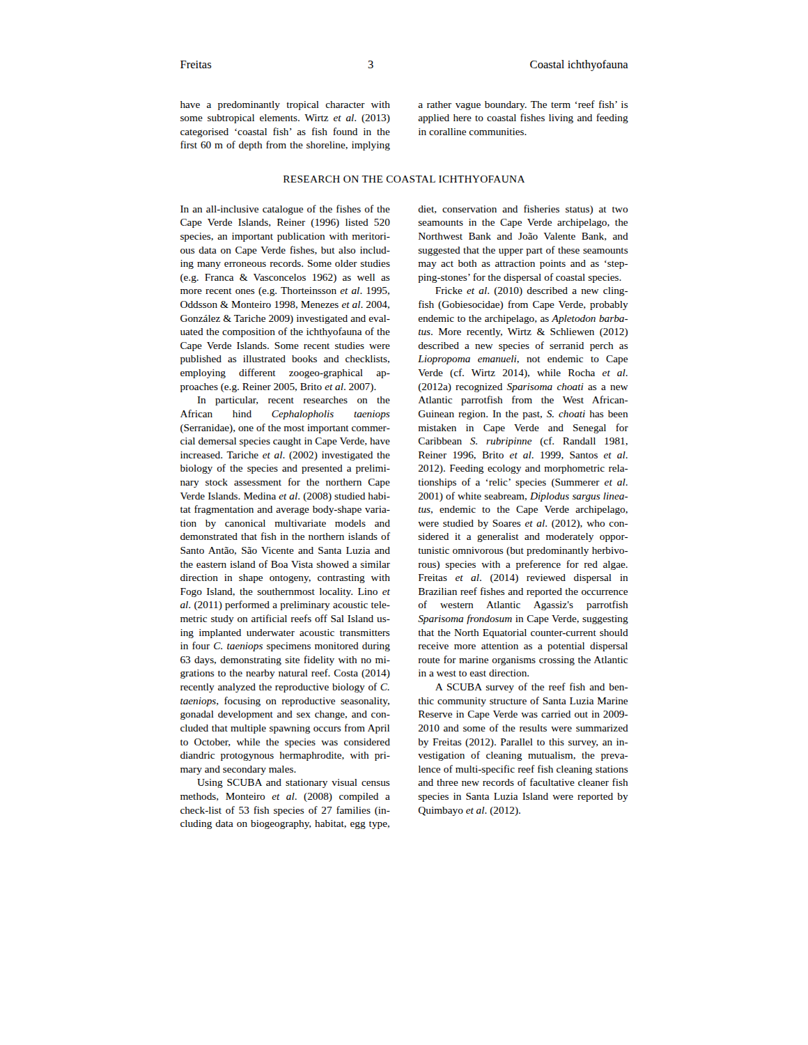Freitas 3 Coastal ichthyofauna
have a predominantly tropical character with some subtropical elements. Wirtz et al. (2013) categorised ‘coastal fish’ as fish found in the first 60 m of depth from the shoreline, implying a rather vague boundary. The term ‘reef fish’ is applied here to coastal fishes living and feeding in coralline communities.
RESEARCH ON THE COASTAL ICHTHYOFAUNA
In an all-inclusive catalogue of the fishes of the Cape Verde Islands, Reiner (1996) listed 520 species, an important publication with meritorious data on Cape Verde fishes, but also including many erroneous records. Some older studies (e.g. Franca & Vasconcelos 1962) as well as more recent ones (e.g. Thorteinsson et al. 1995, Oddsson & Monteiro 1998, Menezes et al. 2004, González & Tariche 2009) investigated and evaluated the composition of the ichthyofauna of the Cape Verde Islands. Some recent studies were published as illustrated books and checklists, employing different zoogeo-graphical approaches (e.g. Reiner 2005, Brito et al. 2007).
In particular, recent researches on the African hind Cephalopholis taeniops (Serranidae), one of the most important commercial demersal species caught in Cape Verde, have increased. Tariche et al. (2002) investigated the biology of the species and presented a preliminary stock assessment for the northern Cape Verde Islands. Medina et al. (2008) studied habitat fragmentation and average body-shape variation by canonical multivariate models and demonstrated that fish in the northern islands of Santo Antão, São Vicente and Santa Luzia and the eastern island of Boa Vista showed a similar direction in shape ontogeny, contrasting with Fogo Island, the southernmost locality. Lino et al. (2011) performed a preliminary acoustic telemetric study on artificial reefs off Sal Island using implanted underwater acoustic transmitters in four C. taeniops specimens monitored during 63 days, demonstrating site fidelity with no migrations to the nearby natural reef. Costa (2014) recently analyzed the reproductive biology of C. taeniops, focusing on reproductive seasonality, gonadal development and sex change, and concluded that multiple spawning occurs from April to October, while the species was considered diandric protogynous hermaphrodite, with primary and secondary males.
Using SCUBA and stationary visual census methods, Monteiro et al. (2008) compiled a check-list of 53 fish species of 27 families (including data on biogeography, habitat, egg type, diet, conservation and fisheries status) at two seamounts in the Cape Verde archipelago, the Northwest Bank and João Valente Bank, and suggested that the upper part of these seamounts may act both as attraction points and as ‘stepping-stones’ for the dispersal of coastal species.
Fricke et al. (2010) described a new clingfish (Gobiesocidae) from Cape Verde, probably endemic to the archipelago, as Apletodon barbatus. More recently, Wirtz & Schliewen (2012) described a new species of serranid perch as Liopropoma emanueli, not endemic to Cape Verde (cf. Wirtz 2014), while Rocha et al. (2012a) recognized Sparisoma choati as a new Atlantic parrotfish from the West African-Guinean region. In the past, S. choati has been mistaken in Cape Verde and Senegal for Caribbean S. rubripinne (cf. Randall 1981, Reiner 1996, Brito et al. 1999, Santos et al. 2012). Feeding ecology and morphometric relationships of a ‘relic’ species (Summerer et al. 2001) of white seabream, Diplodus sargus lineatus, endemic to the Cape Verde archipelago, were studied by Soares et al. (2012), who considered it a generalist and moderately opportunistic omnivorous (but predominantly herbivorous) species with a preference for red algae. Freitas et al. (2014) reviewed dispersal in Brazilian reef fishes and reported the occurrence of western Atlantic Agassiz's parrotfish Sparisoma frondosum in Cape Verde, suggesting that the North Equatorial counter-current should receive more attention as a potential dispersal route for marine organisms crossing the Atlantic in a west to east direction.
A SCUBA survey of the reef fish and benthic community structure of Santa Luzia Marine Reserve in Cape Verde was carried out in 2009-2010 and some of the results were summarized by Freitas (2012). Parallel to this survey, an investigation of cleaning mutualism, the prevalence of multi-specific reef fish cleaning stations and three new records of facultative cleaner fish species in Santa Luzia Island were reported by Quimbayo et al. (2012).